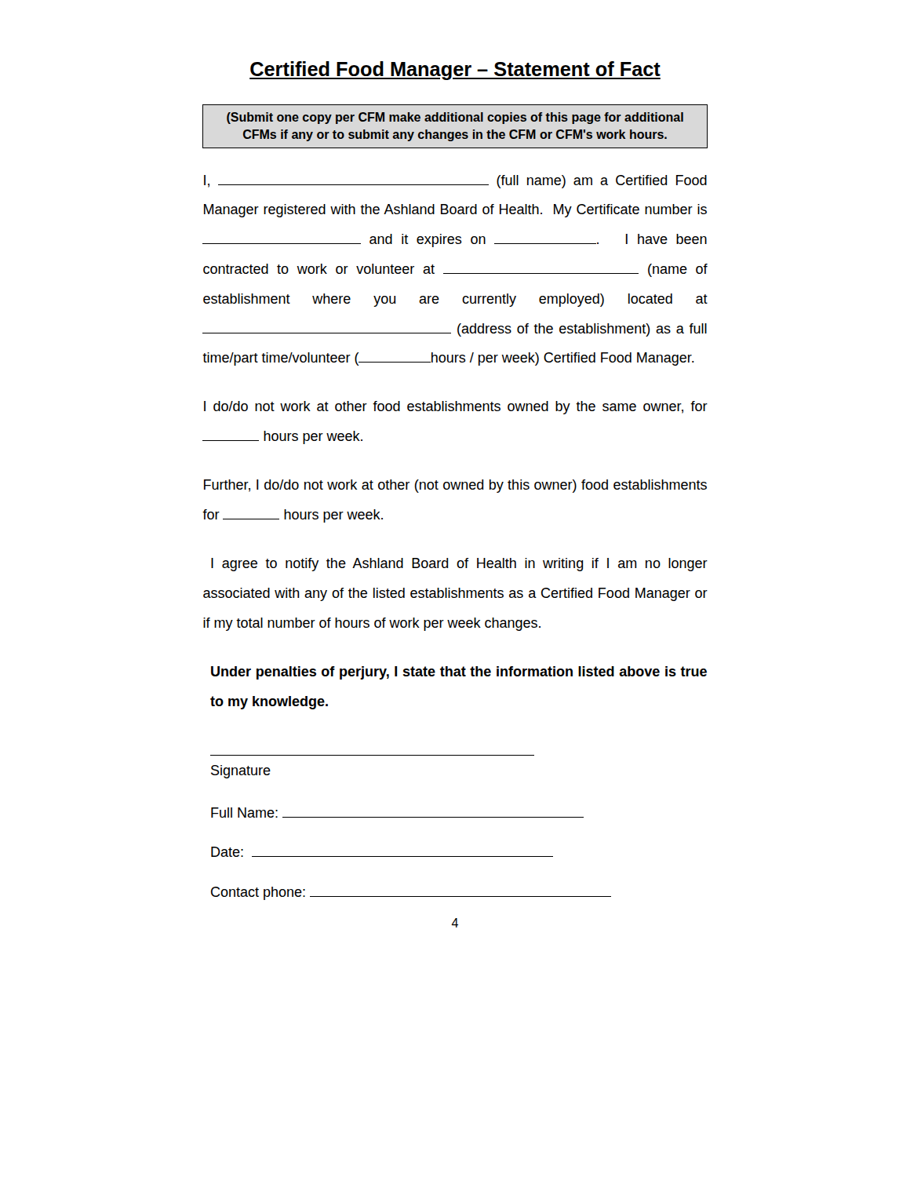Certified Food Manager – Statement of Fact
(Submit one copy per CFM make additional copies of this page for additional CFMs if any or to submit any changes in the CFM or CFM's work hours.
I, (full name) am a Certified Food Manager registered with the Ashland Board of Health. My Certificate number is and it expires on . I have been contracted to work or volunteer at (name of establishment where you are currently employed) located at (address of the establishment) as a full time/part time/volunteer ( hours / per week) Certified Food Manager.
I do/do not work at other food establishments owned by the same owner, for hours per week.
Further, I do/do not work at other (not owned by this owner) food establishments for hours per week.
I agree to notify the Ashland Board of Health in writing if I am no longer associated with any of the listed establishments as a Certified Food Manager or if my total number of hours of work per week changes.
Under penalties of perjury, I state that the information listed above is true to my knowledge.
Signature
Full Name:
Date:
Contact phone:
4